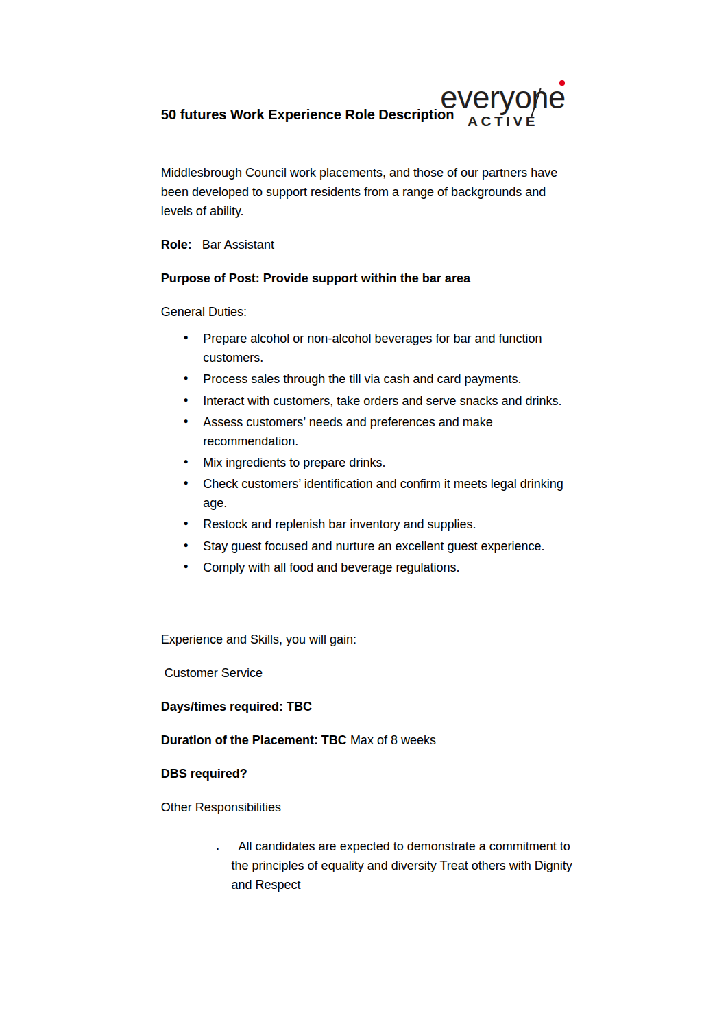every one
ACTIVE
50 futures Work Experience Role Description
Middlesbrough Council work placements, and those of our partners have been developed to support residents from a range of backgrounds and levels of ability.
Role: Bar Assistant
Purpose of Post: Provide support within the bar area
General Duties:
Prepare alcohol or non-alcohol beverages for bar and function customers.
Process sales through the till via cash and card payments.
Interact with customers, take orders and serve snacks and drinks.
Assess customers’ needs and preferences and make recommendation.
Mix ingredients to prepare drinks.
Check customers’ identification and confirm it meets legal drinking age.
Restock and replenish bar inventory and supplies.
Stay guest focused and nurture an excellent guest experience.
Comply with all food and beverage regulations.
Experience and Skills, you will gain:
Customer Service
Days/times required: TBC
Duration of the Placement: TBC Max of 8 weeks
DBS required?
Other Responsibilities
All candidates are expected to demonstrate a commitment to the principles of equality and diversity Treat others with Dignity and Respect